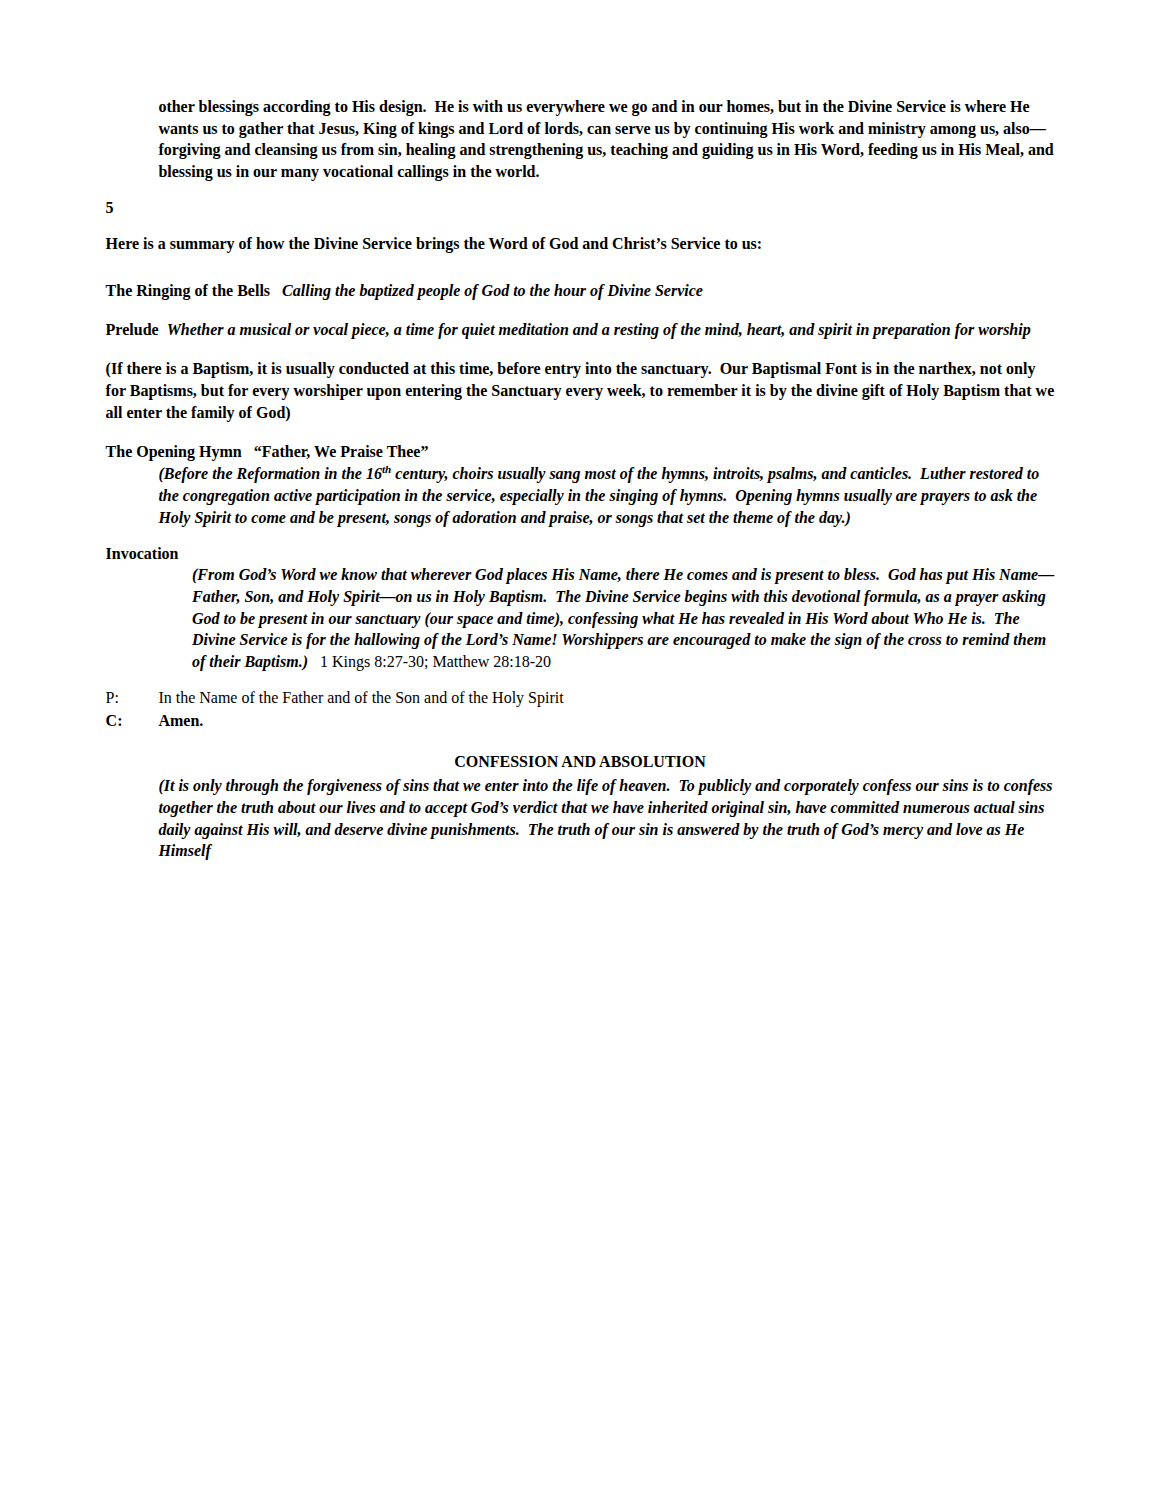other blessings according to His design. He is with us everywhere we go and in our homes, but in the Divine Service is where He wants us to gather that Jesus, King of kings and Lord of lords, can serve us by continuing His work and ministry among us, also—forgiving and cleansing us from sin, healing and strengthening us, teaching and guiding us in His Word, feeding us in His Meal, and blessing us in our many vocational callings in the world.
5
Here is a summary of how the Divine Service brings the Word of God and Christ’s Service to us:
The Ringing of the Bells Calling the baptized people of God to the hour of Divine Service
Prelude Whether a musical or vocal piece, a time for quiet meditation and a resting of the mind, heart, and spirit in preparation for worship
(If there is a Baptism, it is usually conducted at this time, before entry into the sanctuary. Our Baptismal Font is in the narthex, not only for Baptisms, but for every worshiper upon entering the Sanctuary every week, to remember it is by the divine gift of Holy Baptism that we all enter the family of God)
The Opening Hymn “Father, We Praise Thee”
(Before the Reformation in the 16th century, choirs usually sang most of the hymns, introits, psalms, and canticles. Luther restored to the congregation active participation in the service, especially in the singing of hymns. Opening hymns usually are prayers to ask the Holy Spirit to come and be present, songs of adoration and praise, or songs that set the theme of the day.)
Invocation
(From God’s Word we know that wherever God places His Name, there He comes and is present to bless. God has put His Name—Father, Son, and Holy Spirit—on us in Holy Baptism. The Divine Service begins with this devotional formula, as a prayer asking God to be present in our sanctuary (our space and time), confessing what He has revealed in His Word about Who He is. The Divine Service is for the hallowing of the Lord’s Name! Worshippers are encouraged to make the sign of the cross to remind them of their Baptism.) 1 Kings 8:27-30; Matthew 28:18-20
P: In the Name of the Father and of the Son and of the Holy Spirit C: Amen.
CONFESSION AND ABSOLUTION
(It is only through the forgiveness of sins that we enter into the life of heaven. To publicly and corporately confess our sins is to confess together the truth about our lives and to accept God’s verdict that we have inherited original sin, have committed numerous actual sins daily against His will, and deserve divine punishments. The truth of our sin is answered by the truth of God’s mercy and love as He Himself